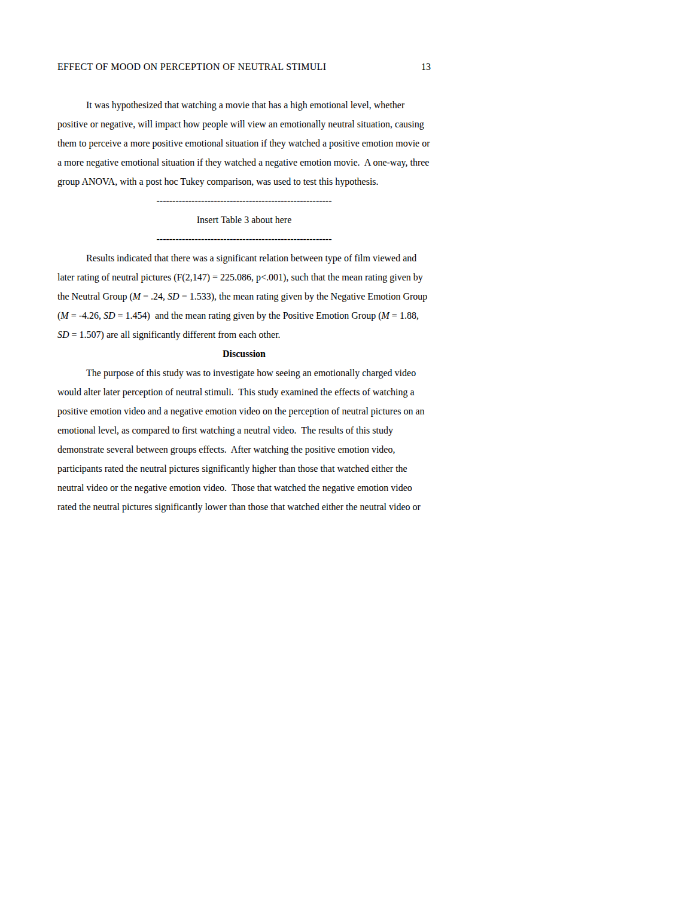Effect of Mood on Perception of Neutral Stimuli 13
It was hypothesized that watching a movie that has a high emotional level, whether positive or negative, will impact how people will view an emotionally neutral situation, causing them to perceive a more positive emotional situation if they watched a positive emotion movie or a more negative emotional situation if they watched a negative emotion movie. A one-way, three group ANOVA, with a post hoc Tukey comparison, was used to test this hypothesis.
-------------------------------------------------------
Insert Table 3 about here
-------------------------------------------------------
Results indicated that there was a significant relation between type of film viewed and later rating of neutral pictures (F(2,147) = 225.086, p<.001), such that the mean rating given by the Neutral Group (M = .24, SD = 1.533), the mean rating given by the Negative Emotion Group (M = -4.26, SD = 1.454) and the mean rating given by the Positive Emotion Group (M = 1.88, SD = 1.507) are all significantly different from each other.
Discussion
The purpose of this study was to investigate how seeing an emotionally charged video would alter later perception of neutral stimuli. This study examined the effects of watching a positive emotion video and a negative emotion video on the perception of neutral pictures on an emotional level, as compared to first watching a neutral video. The results of this study demonstrate several between groups effects. After watching the positive emotion video, participants rated the neutral pictures significantly higher than those that watched either the neutral video or the negative emotion video. Those that watched the negative emotion video rated the neutral pictures significantly lower than those that watched either the neutral video or